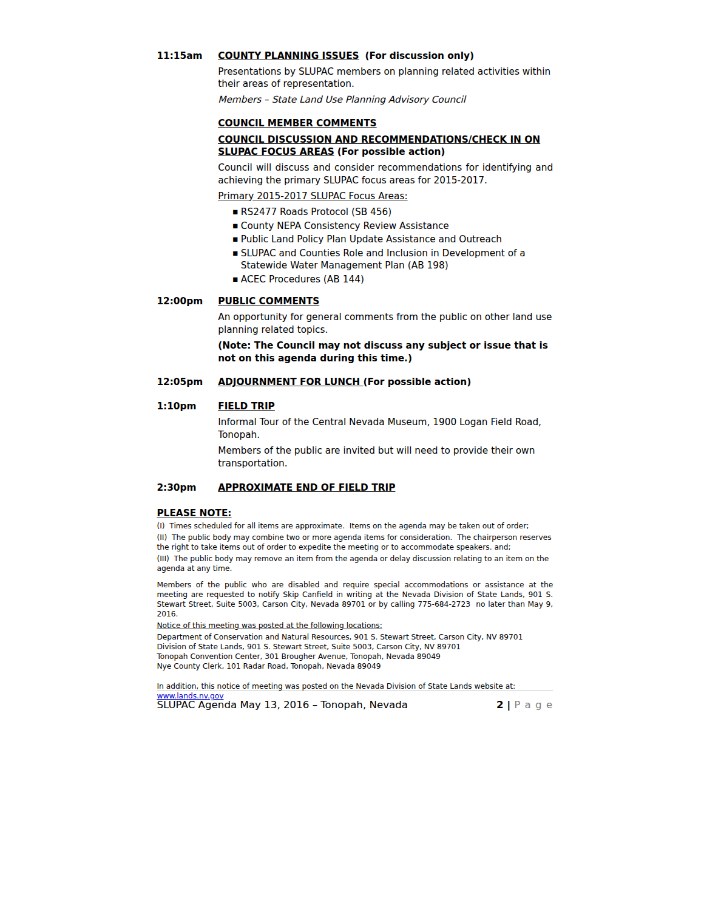11:15am
COUNTY PLANNING ISSUES (For discussion only)
Presentations by SLUPAC members on planning related activities within their areas of representation.
Members – State Land Use Planning Advisory Council
COUNCIL MEMBER COMMENTS
COUNCIL DISCUSSION AND RECOMMENDATIONS/CHECK IN ON SLUPAC FOCUS AREAS (For possible action)
Council will discuss and consider recommendations for identifying and achieving the primary SLUPAC focus areas for 2015-2017.
Primary 2015-2017 SLUPAC Focus Areas:
RS2477 Roads Protocol (SB 456)
County NEPA Consistency Review Assistance
Public Land Policy Plan Update Assistance and Outreach
SLUPAC and Counties Role and Inclusion in Development of a Statewide Water Management Plan (AB 198)
ACEC Procedures (AB 144)
12:00pm
PUBLIC COMMENTS
An opportunity for general comments from the public on other land use planning related topics.
(Note: The Council may not discuss any subject or issue that is not on this agenda during this time.)
12:05pm
ADJOURNMENT FOR LUNCH (For possible action)
1:10pm
FIELD TRIP
Informal Tour of the Central Nevada Museum, 1900 Logan Field Road, Tonopah.
Members of the public are invited but will need to provide their own transportation.
2:30pm
APPROXIMATE END OF FIELD TRIP
PLEASE NOTE:
(I) Times scheduled for all items are approximate. Items on the agenda may be taken out of order;
(II) The public body may combine two or more agenda items for consideration. The chairperson reserves the right to take items out of order to expedite the meeting or to accommodate speakers. and;
(III) The public body may remove an item from the agenda or delay discussion relating to an item on the agenda at any time.
Members of the public who are disabled and require special accommodations or assistance at the meeting are requested to notify Skip Canfield in writing at the Nevada Division of State Lands, 901 S. Stewart Street, Suite 5003, Carson City, Nevada 89701 or by calling 775-684-2723 no later than May 9, 2016.
Notice of this meeting was posted at the following locations:
Department of Conservation and Natural Resources, 901 S. Stewart Street, Carson City, NV 89701
Division of State Lands, 901 S. Stewart Street, Suite 5003, Carson City, NV 89701
Tonopah Convention Center, 301 Brougher Avenue, Tonopah, Nevada 89049
Nye County Clerk, 101 Radar Road, Tonopah, Nevada 89049
In addition, this notice of meeting was posted on the Nevada Division of State Lands website at: www.lands.nv.gov
SLUPAC Agenda May 13, 2016 – Tonopah, Nevada
2 | P a g e